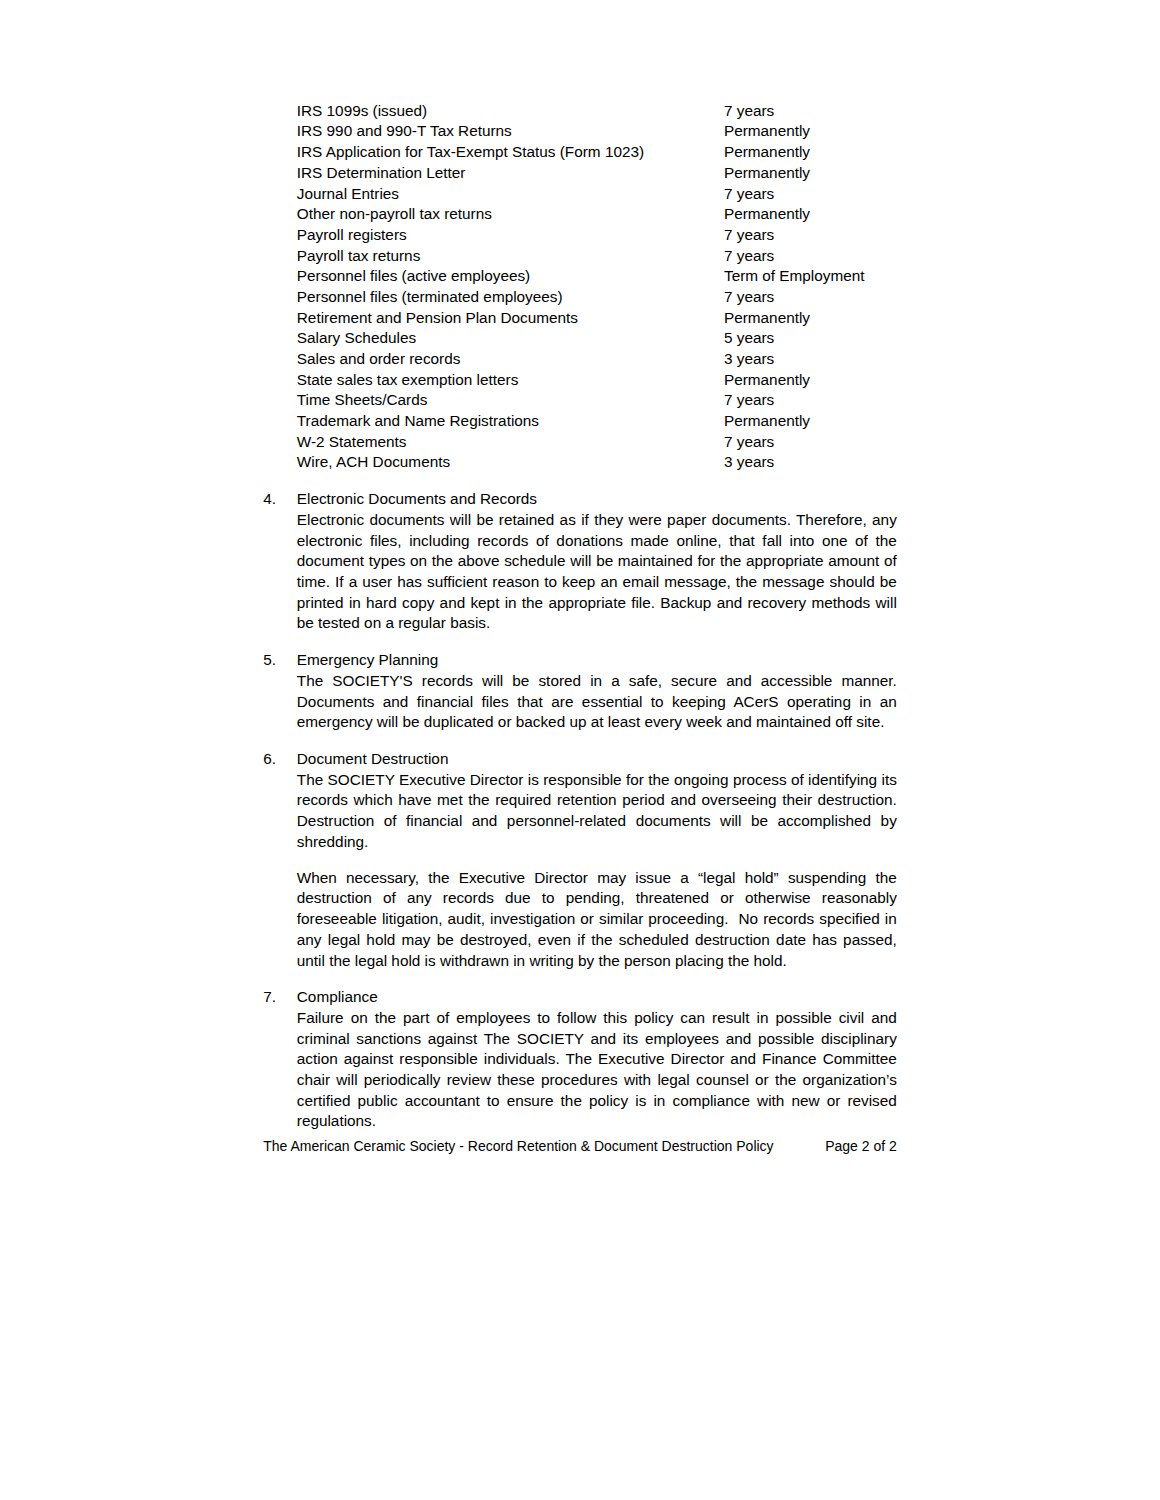IRS 1099s (issued) 7 years
IRS 990 and 990-T Tax Returns Permanently
IRS Application for Tax-Exempt Status (Form 1023) Permanently
IRS Determination Letter Permanently
Journal Entries 7 years
Other non-payroll tax returns Permanently
Payroll registers 7 years
Payroll tax returns 7 years
Personnel files (active employees) Term of Employment
Personnel files (terminated employees) 7 years
Retirement and Pension Plan Documents Permanently
Salary Schedules 5 years
Sales and order records 3 years
State sales tax exemption letters Permanently
Time Sheets/Cards 7 years
Trademark and Name Registrations Permanently
W-2 Statements 7 years
Wire, ACH Documents 3 years
Electronic Documents and Records
Electronic documents will be retained as if they were paper documents. Therefore, any electronic files, including records of donations made online, that fall into one of the document types on the above schedule will be maintained for the appropriate amount of time. If a user has sufficient reason to keep an email message, the message should be printed in hard copy and kept in the appropriate file. Backup and recovery methods will be tested on a regular basis.
Emergency Planning
The SOCIETY'S records will be stored in a safe, secure and accessible manner. Documents and financial files that are essential to keeping ACerS operating in an emergency will be duplicated or backed up at least every week and maintained off site.
Document Destruction
The SOCIETY Executive Director is responsible for the ongoing process of identifying its records which have met the required retention period and overseeing their destruction. Destruction of financial and personnel-related documents will be accomplished by shredding.
When necessary, the Executive Director may issue a “legal hold” suspending the destruction of any records due to pending, threatened or otherwise reasonably foreseeable litigation, audit, investigation or similar proceeding. No records specified in any legal hold may be destroyed, even if the scheduled destruction date has passed, until the legal hold is withdrawn in writing by the person placing the hold.
Compliance
Failure on the part of employees to follow this policy can result in possible civil and criminal sanctions against The SOCIETY and its employees and possible disciplinary action against responsible individuals. The Executive Director and Finance Committee chair will periodically review these procedures with legal counsel or the organization’s certified public accountant to ensure the policy is in compliance with new or revised regulations.
The American Ceramic Society - Record Retention & Document Destruction Policy Page 2 of 2